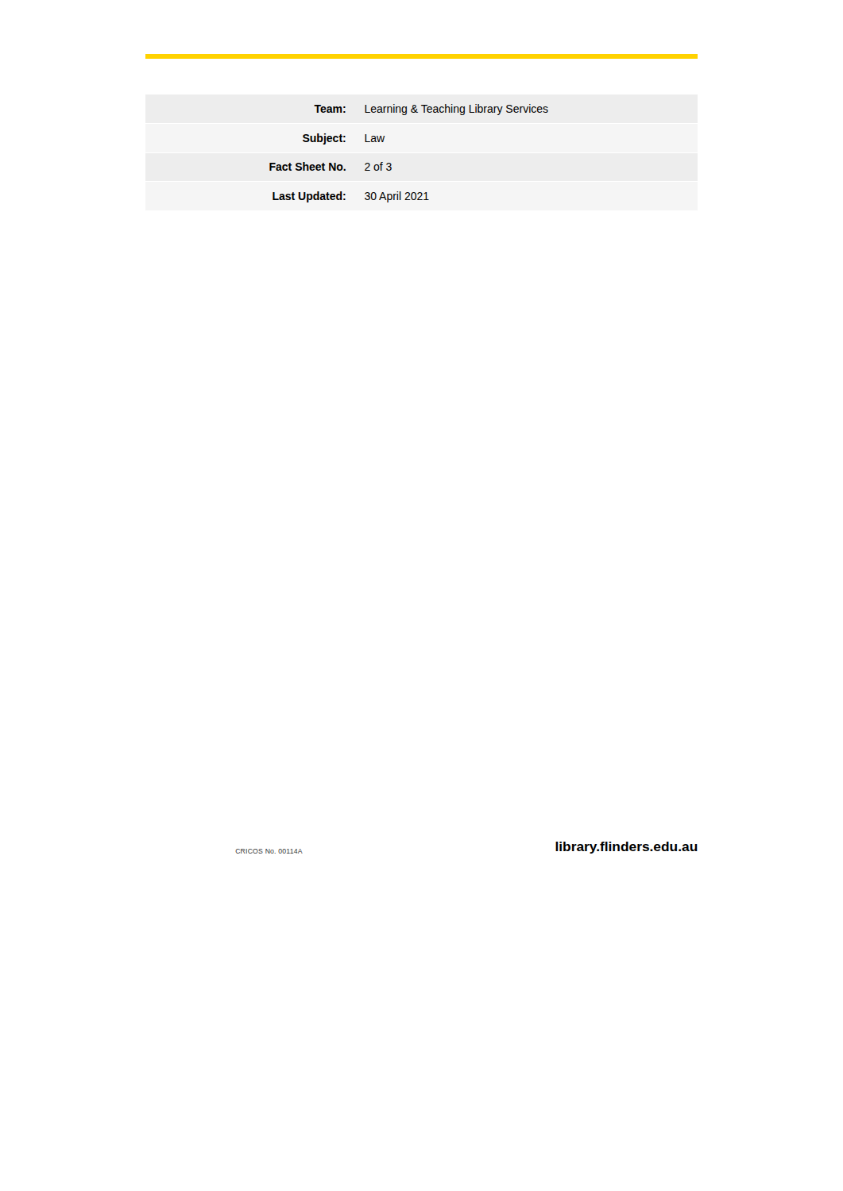| Team: | Learning & Teaching Library Services |
| Subject: | Law |
| Fact Sheet No. | 2 of 3 |
| Last Updated: | 30 April 2021 |
CRICOS No. 00114A
library.flinders.edu.au